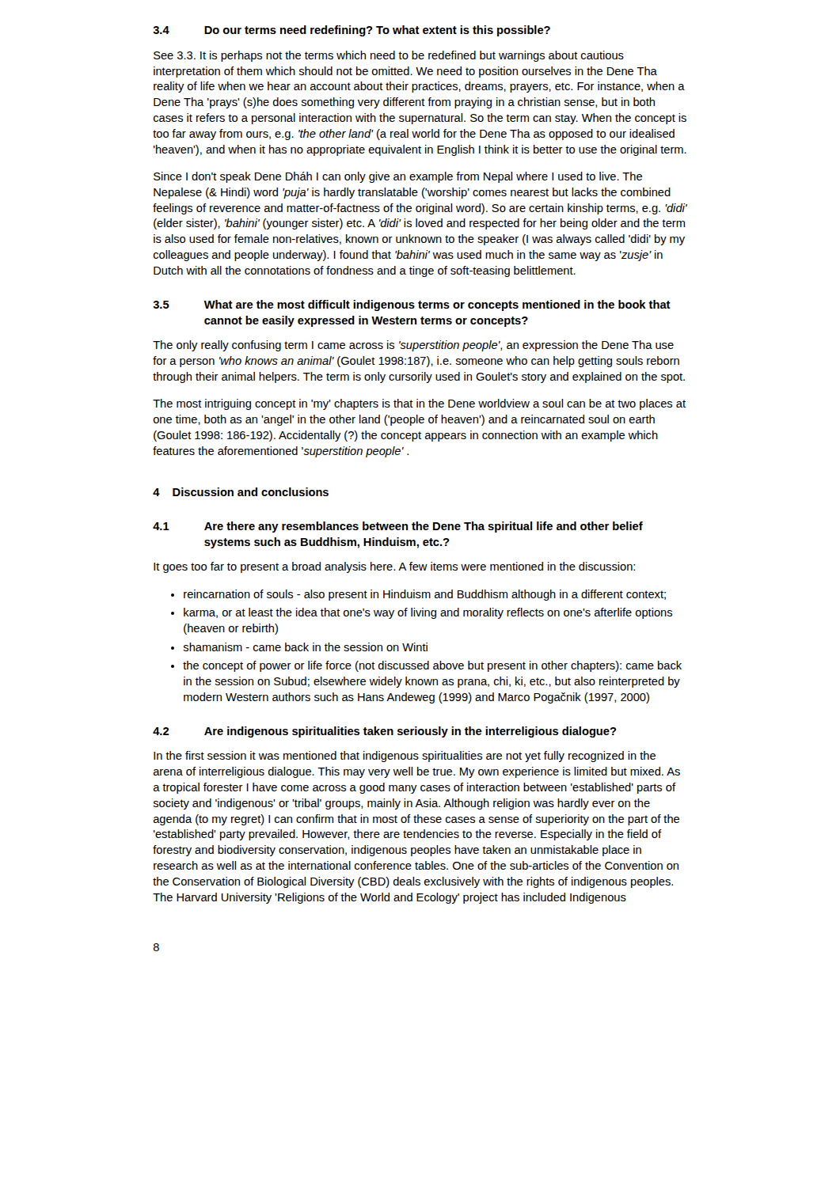3.4 Do our terms need redefining? To what extent is this possible?
See 3.3. It is perhaps not the terms which need to be redefined but warnings about cautious interpretation of them which should not be omitted. We need to position ourselves in the Dene Tha reality of life when we hear an account about their practices, dreams, prayers, etc. For instance, when a Dene Tha 'prays' (s)he does something very different from praying in a christian sense, but in both cases it refers to a personal interaction with the supernatural. So the term can stay. When the concept is too far away from ours, e.g. 'the other land' (a real world for the Dene Tha as opposed to our idealised 'heaven'), and when it has no appropriate equivalent in English I think it is better to use the original term.
Since I don't speak Dene Dháh I can only give an example from Nepal where I used to live. The Nepalese (& Hindi) word 'puja' is hardly translatable ('worship' comes nearest but lacks the combined feelings of reverence and matter-of-factness of the original word). So are certain kinship terms, e.g. 'didi' (elder sister), 'bahini' (younger sister) etc. A 'didi' is loved and respected for her being older and the term is also used for female non-relatives, known or unknown to the speaker (I was always called 'didi' by my colleagues and people underway). I found that 'bahini' was used much in the same way as 'zusje' in Dutch with all the connotations of fondness and a tinge of soft-teasing belittlement.
3.5 What are the most difficult indigenous terms or concepts mentioned in the book that cannot be easily expressed in Western terms or concepts?
The only really confusing term I came across is 'superstition people', an expression the Dene Tha use for a person 'who knows an animal' (Goulet 1998:187), i.e. someone who can help getting souls reborn through their animal helpers. The term is only cursorily used in Goulet's story and explained on the spot.
The most intriguing concept in 'my' chapters is that in the Dene worldview a soul can be at two places at one time, both as an 'angel' in the other land ('people of heaven') and a reincarnated soul on earth (Goulet 1998: 186-192). Accidentally (?) the concept appears in connection with an example which features the aforementioned 'superstition people' .
4 Discussion and conclusions
4.1 Are there any resemblances between the Dene Tha spiritual life and other belief systems such as Buddhism, Hinduism, etc.?
It goes too far to present a broad analysis here. A few items were mentioned in the discussion:
reincarnation of souls - also present in Hinduism and Buddhism although in a different context;
karma, or at least the idea that one's way of living and morality reflects on one's afterlife options (heaven or rebirth)
shamanism - came back in the session on Winti
the concept of power or life force (not discussed above but present in other chapters): came back in the session on Subud; elsewhere widely known as prana, chi, ki, etc., but also reinterpreted by modern Western authors such as Hans Andeweg (1999) and Marco Pogačnik (1997, 2000)
4.2 Are indigenous spiritualities taken seriously in the interreligious dialogue?
In the first session it was mentioned that indigenous spiritualities are not yet fully recognized in the arena of interreligious dialogue. This may very well be true. My own experience is limited but mixed. As a tropical forester I have come across a good many cases of interaction between 'established' parts of society and 'indigenous' or 'tribal' groups, mainly in Asia. Although religion was hardly ever on the agenda (to my regret) I can confirm that in most of these cases a sense of superiority on the part of the 'established' party prevailed. However, there are tendencies to the reverse. Especially in the field of forestry and biodiversity conservation, indigenous peoples have taken an unmistakable place in research as well as at the international conference tables. One of the sub-articles of the Convention on the Conservation of Biological Diversity (CBD) deals exclusively with the rights of indigenous peoples. The Harvard University 'Religions of the World and Ecology' project has included Indigenous
8